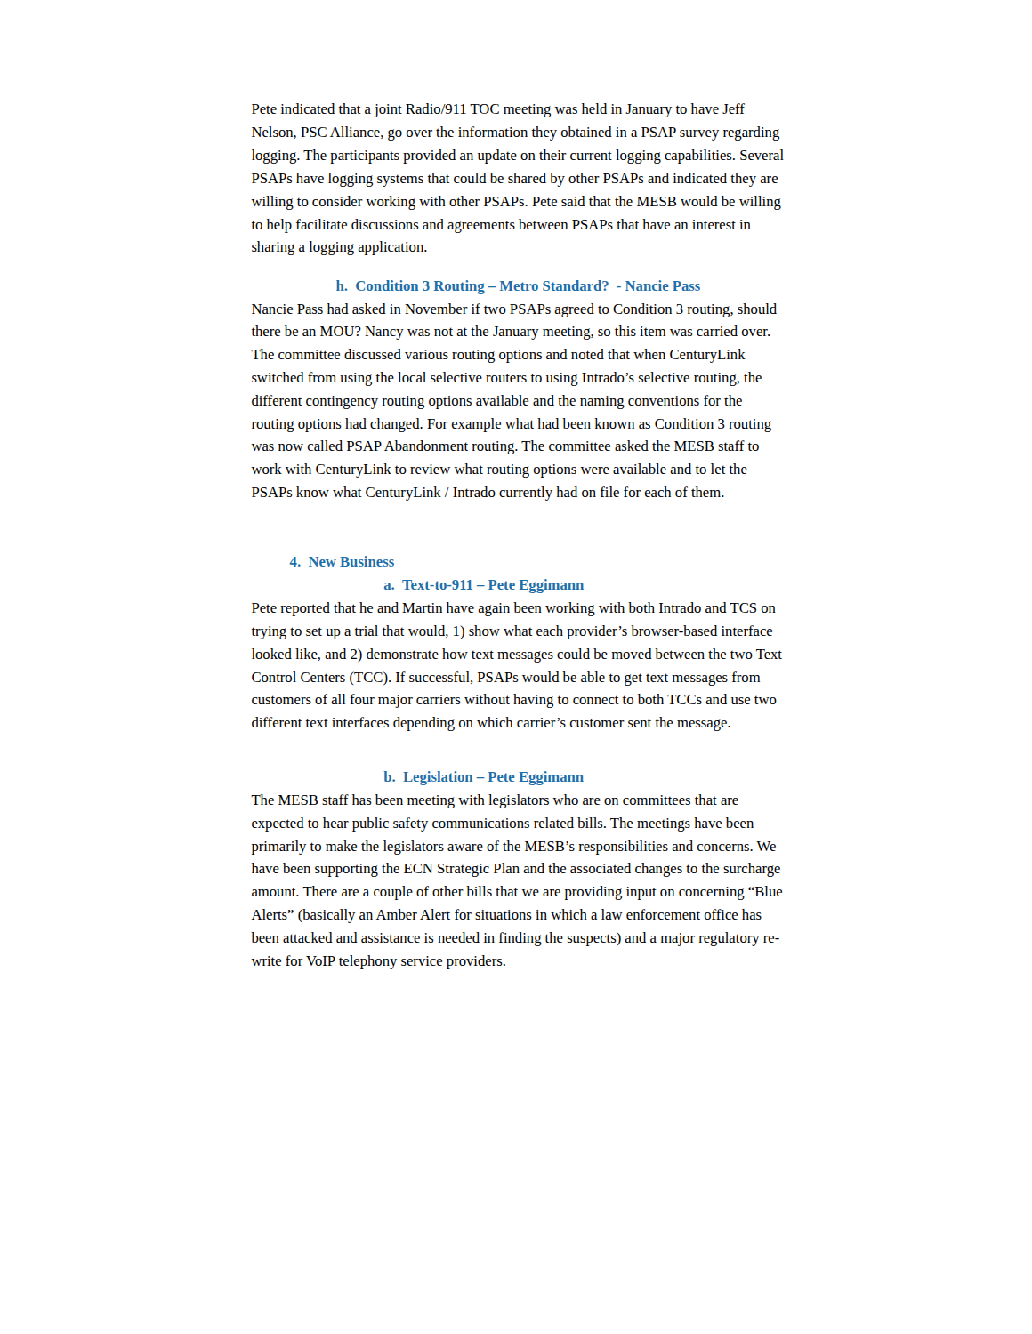Pete indicated that a joint Radio/911 TOC meeting was held in January to have Jeff Nelson, PSC Alliance, go over the information they obtained in a PSAP survey regarding logging. The participants provided an update on their current logging capabilities. Several PSAPs have logging systems that could be shared by other PSAPs and indicated they are willing to consider working with other PSAPs. Pete said that the MESB would be willing to help facilitate discussions and agreements between PSAPs that have an interest in sharing a logging application.
h. Condition 3 Routing – Metro Standard? - Nancie Pass
Nancie Pass had asked in November if two PSAPs agreed to Condition 3 routing, should there be an MOU? Nancy was not at the January meeting, so this item was carried over. The committee discussed various routing options and noted that when CenturyLink switched from using the local selective routers to using Intrado’s selective routing, the different contingency routing options available and the naming conventions for the routing options had changed. For example what had been known as Condition 3 routing was now called PSAP Abandonment routing. The committee asked the MESB staff to work with CenturyLink to review what routing options were available and to let the PSAPs know what CenturyLink / Intrado currently had on file for each of them.
4. New Business
a. Text-to-911 – Pete Eggimann
Pete reported that he and Martin have again been working with both Intrado and TCS on trying to set up a trial that would, 1) show what each provider’s browser-based interface looked like, and 2) demonstrate how text messages could be moved between the two Text Control Centers (TCC). If successful, PSAPs would be able to get text messages from customers of all four major carriers without having to connect to both TCCs and use two different text interfaces depending on which carrier’s customer sent the message.
b. Legislation – Pete Eggimann
The MESB staff has been meeting with legislators who are on committees that are expected to hear public safety communications related bills. The meetings have been primarily to make the legislators aware of the MESB’s responsibilities and concerns. We have been supporting the ECN Strategic Plan and the associated changes to the surcharge amount. There are a couple of other bills that we are providing input on concerning “Blue Alerts” (basically an Amber Alert for situations in which a law enforcement office has been attacked and assistance is needed in finding the suspects) and a major regulatory re-write for VoIP telephony service providers.